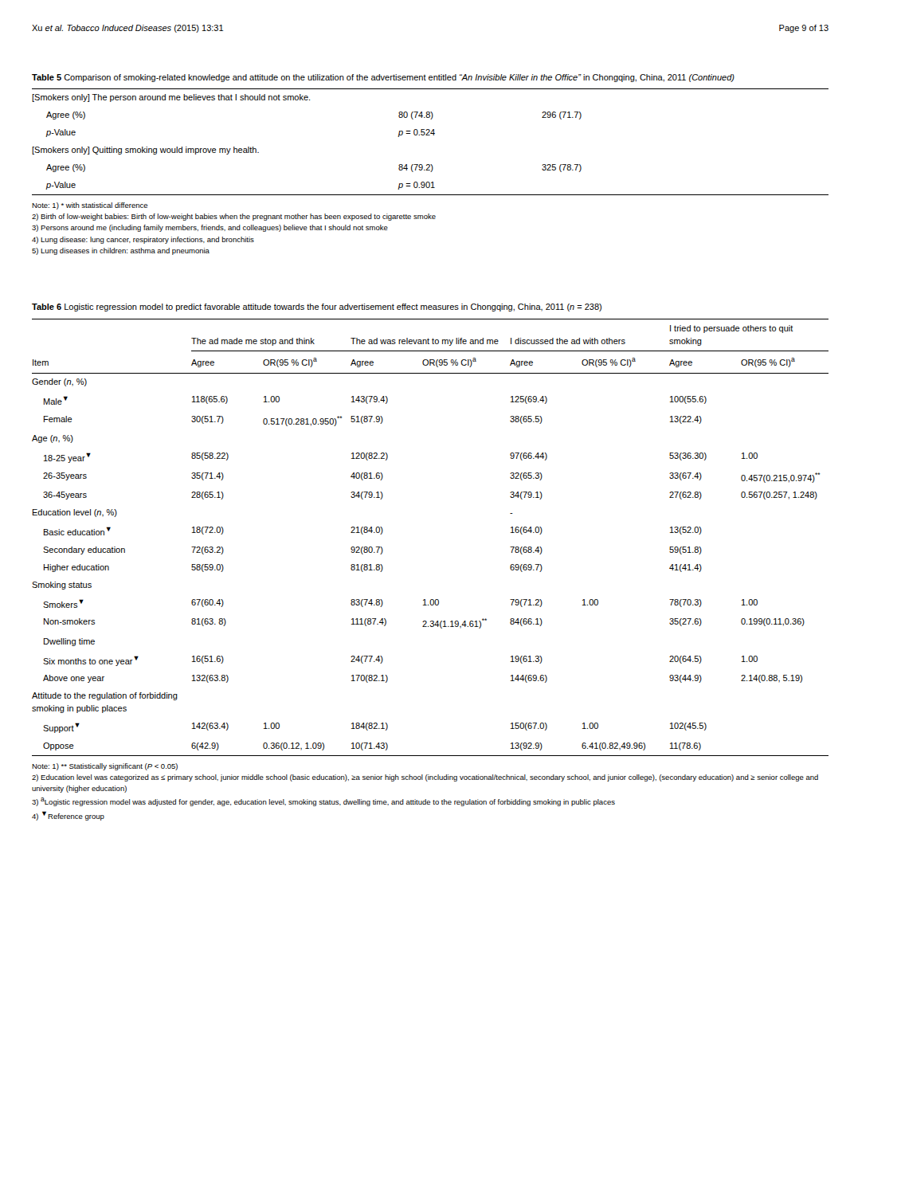Xu et al. Tobacco Induced Diseases (2015) 13:31
Page 9 of 13
Table 5 Comparison of smoking-related knowledge and attitude on the utilization of the advertisement entitled “An Invisible Killer in the Office” in Chongqing, China, 2011 (Continued)
| [Smokers only] The person around me believes that I should not smoke. | | | |
| Agree (%) | 80 (74.8) | 296 (71.7) | |
| p -Value | p = 0.524 | | |
| [Smokers only] Quitting smoking would improve my health. | | | |
| Agree (%) | 84 (79.2) | 325 (78.7) | |
| p -Value | p = 0.901 | | |
Note: 1) * with statistical difference
2) Birth of low-weight babies: Birth of low-weight babies when the pregnant mother has been exposed to cigarette smoke
3) Persons around me (including family members, friends, and colleagues) believe that I should not smoke
4) Lung disease: lung cancer, respiratory infections, and bronchitis
5) Lung diseases in children: asthma and pneumonia
Table 6 Logistic regression model to predict favorable attitude towards the four advertisement effect measures in Chongqing, China, 2011 (n = 238)
| Item | The ad made me stop and think | The ad was relevant to my life and me | I discussed the ad with others | I tried to persuade others to quit smoking |
| --- | --- | --- | --- | --- |
| Agree | OR(95 % CI) a | Agree | OR(95 % CI) a | Agree | OR(95 % CI) a | Agree | OR(95 % CI) a |
| Gender ( n , %) | | | | | | | | |
| Male ▼ | 118(65.6) | 1.00 | 143(79.4) | | 125(69.4) | | 100(55.6) | |
| Female | 30(51.7) | 0.517(0.281,0.950) ** | 51(87.9) | | 38(65.5) | | 13(22.4) | |
| Age ( n , %) | | | | | | | | |
| 18-25 year ▼ | 85(58.22) | | 120(82.2) | | 97(66.44) | | 53(36.30) | 1.00 |
| 26-35years | 35(71.4) | | 40(81.6) | | 32(65.3) | | 33(67.4) | 0.457(0.215,0.974) ** |
| 36-45years | 28(65.1) | | 34(79.1) | | 34(79.1) | | 27(62.8) | 0.567(0.257, 1.248) |
| Education level ( n , %) | | | | | - | | | |
| Basic education ▼ | 18(72.0) | | 21(84.0) | | 16(64.0) | | 13(52.0) | |
| Secondary education | 72(63.2) | | 92(80.7) | | 78(68.4) | | 59(51.8) | |
| Higher education | 58(59.0) | | 81(81.8) | | 69(69.7) | | 41(41.4) | |
| Smoking status | | | | | | | | |
| Smokers ▼ | 67(60.4) | | 83(74.8) | 1.00 | 79(71.2) | 1.00 | 78(70.3) | 1.00 |
| Non-smokers | 81(63. 8) | | 111(87.4) | 2.34(1.19,4.61) ** | 84(66.1) | | 35(27.6) | 0.199(0.11,0.36) |
| Dwelling time | | | | | | | | |
| Six months to one year ▼ | 16(51.6) | | 24(77.4) | | 19(61.3) | | 20(64.5) | 1.00 |
| Above one year | 132(63.8) | | 170(82.1) | | 144(69.6) | | 93(44.9) | 2.14(0.88, 5.19) |
| Attitude to the regulation of forbidding smoking in public places | | | | | | | | |
| Support ▼ | 142(63.4) | 1.00 | 184(82.1) | | 150(67.0) | 1.00 | 102(45.5) | |
| Oppose | 6(42.9) | 0.36(0.12, 1.09) | 10(71.43) | | 13(92.9) | 6.41(0.82,49.96) | 11(78.6) | |
Note: 1) ** Statistically significant (P < 0.05)
2) Education level was categorized as ≤ primary school, junior middle school (basic education), ≥a senior high school (including vocational/technical, secondary school, and junior college), (secondary education) and ≥ senior college and university (higher education)
3) aLogistic regression model was adjusted for gender, age, education level, smoking status, dwelling time, and attitude to the regulation of forbidding smoking in public places
4) ▼Reference group